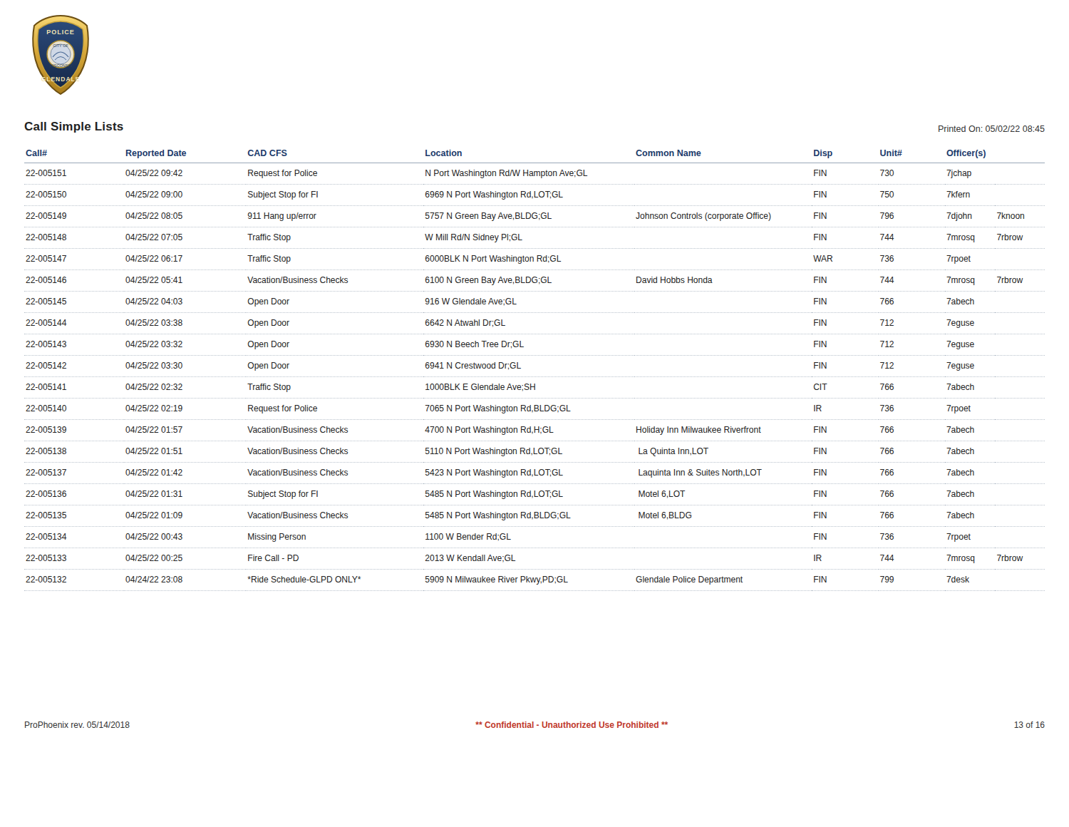POLICE CITY OF WISCONSIN GLENDALE
Call Simple Lists
Printed On: 05/02/22 08:45
| Call# | Reported Date | CAD CFS | Location | Common Name | Disp | Unit# | Officer(s) |
| --- | --- | --- | --- | --- | --- | --- | --- |
| 22-005151 | 04/25/22 09:42 | Request for Police | N Port Washington Rd/W Hampton Ave;GL | | FIN | 730 | 7jchap | |
| 22-005150 | 04/25/22 09:00 | Subject Stop for FI | 6969 N Port Washington Rd,LOT;GL | | FIN | 750 | 7kfern | |
| 22-005149 | 04/25/22 08:05 | 911 Hang up/error | 5757 N Green Bay Ave,BLDG;GL | Johnson Controls (corporate Office) | FIN | 796 | 7djohn | 7knoon |
| 22-005148 | 04/25/22 07:05 | Traffic Stop | W Mill Rd/N Sidney Pl;GL | | FIN | 744 | 7mrosq | 7rbrow |
| 22-005147 | 04/25/22 06:17 | Traffic Stop | 6000BLK N Port Washington Rd;GL | | WAR | 736 | 7rpoet | |
| 22-005146 | 04/25/22 05:41 | Vacation/Business Checks | 6100 N Green Bay Ave,BLDG;GL | David Hobbs Honda | FIN | 744 | 7mrosq | 7rbrow |
| 22-005145 | 04/25/22 04:03 | Open Door | 916 W Glendale Ave;GL | | FIN | 766 | 7abech | |
| 22-005144 | 04/25/22 03:38 | Open Door | 6642 N Atwahl Dr;GL | | FIN | 712 | 7eguse | |
| 22-005143 | 04/25/22 03:32 | Open Door | 6930 N Beech Tree Dr;GL | | FIN | 712 | 7eguse | |
| 22-005142 | 04/25/22 03:30 | Open Door | 6941 N Crestwood Dr;GL | | FIN | 712 | 7eguse | |
| 22-005141 | 04/25/22 02:32 | Traffic Stop | 1000BLK E Glendale Ave;SH | | CIT | 766 | 7abech | |
| 22-005140 | 04/25/22 02:19 | Request for Police | 7065 N Port Washington Rd,BLDG;GL | | IR | 736 | 7rpoet | |
| 22-005139 | 04/25/22 01:57 | Vacation/Business Checks | 4700 N Port Washington Rd,H;GL | Holiday Inn Milwaukee Riverfront | FIN | 766 | 7abech | |
| 22-005138 | 04/25/22 01:51 | Vacation/Business Checks | 5110 N Port Washington Rd,LOT;GL | La Quinta Inn,LOT | FIN | 766 | 7abech | |
| 22-005137 | 04/25/22 01:42 | Vacation/Business Checks | 5423 N Port Washington Rd,LOT;GL | Laquinta Inn & Suites North,LOT | FIN | 766 | 7abech | |
| 22-005136 | 04/25/22 01:31 | Subject Stop for FI | 5485 N Port Washington Rd,LOT;GL | Motel 6,LOT | FIN | 766 | 7abech | |
| 22-005135 | 04/25/22 01:09 | Vacation/Business Checks | 5485 N Port Washington Rd,BLDG;GL | Motel 6,BLDG | FIN | 766 | 7abech | |
| 22-005134 | 04/25/22 00:43 | Missing Person | 1100 W Bender Rd;GL | | FIN | 736 | 7rpoet | |
| 22-005133 | 04/25/22 00:25 | Fire Call - PD | 2013 W Kendall Ave;GL | | IR | 744 | 7mrosq | 7rbrow |
| 22-005132 | 04/24/22 23:08 | *Ride Schedule-GLPD ONLY* | 5909 N Milwaukee River Pkwy,PD;GL | Glendale Police Department | FIN | 799 | 7desk | |
ProPhoenix rev. 05/14/2018
** Confidential - Unauthorized Use Prohibited **
13 of 16